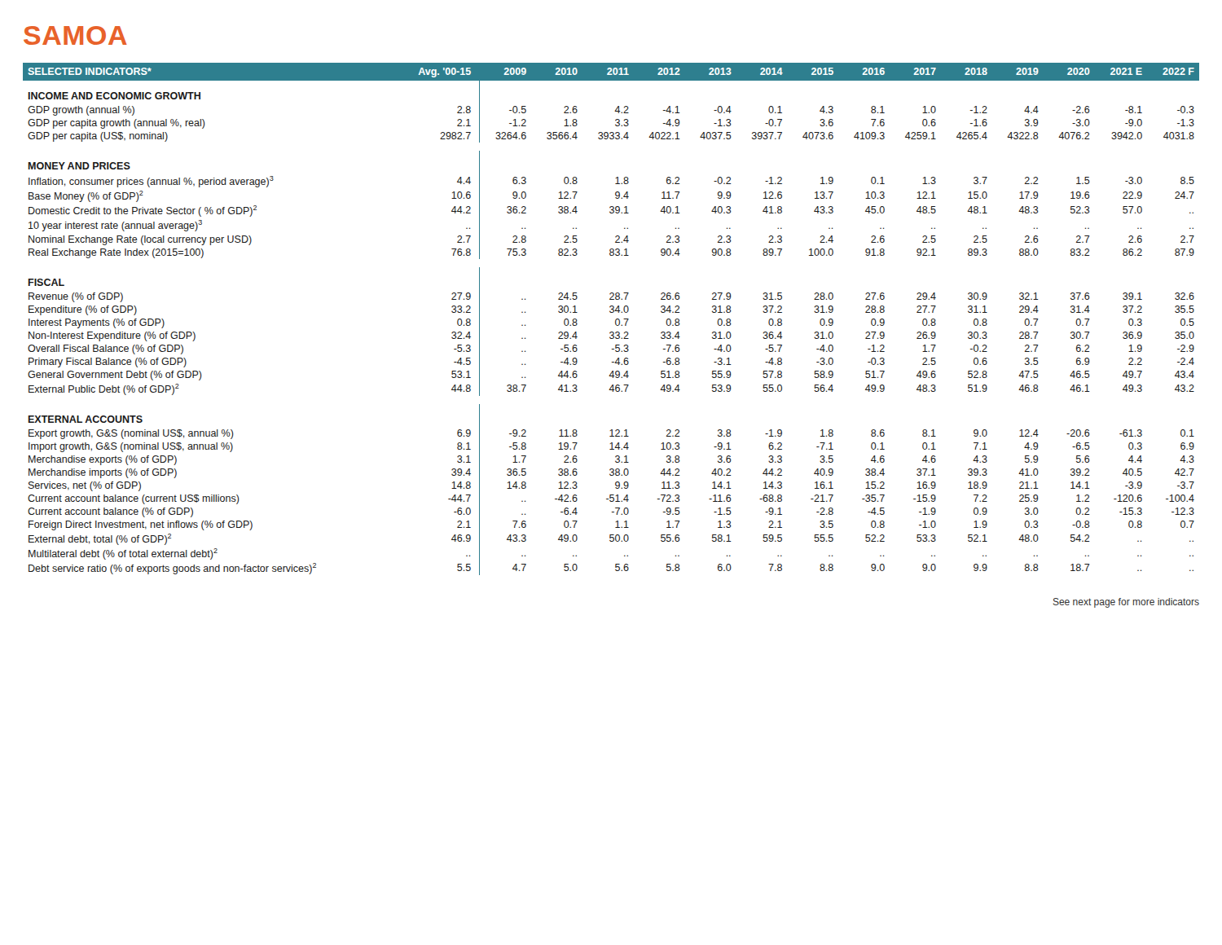SAMOA
| SELECTED INDICATORS* | Avg. '00-15 | 2009 | 2010 | 2011 | 2012 | 2013 | 2014 | 2015 | 2016 | 2017 | 2018 | 2019 | 2020 | 2021 E | 2022 F |
| --- | --- | --- | --- | --- | --- | --- | --- | --- | --- | --- | --- | --- | --- | --- | --- |
| INCOME AND ECONOMIC GROWTH | | | | | | | | | | | | | | | |
| GDP growth (annual %) | 2.8 | -0.5 | 2.6 | 4.2 | -4.1 | -0.4 | 0.1 | 4.3 | 8.1 | 1.0 | -1.2 | 4.4 | -2.6 | -8.1 | -0.3 |
| GDP per capita growth (annual %, real) | 2.1 | -1.2 | 1.8 | 3.3 | -4.9 | -1.3 | -0.7 | 3.6 | 7.6 | 0.6 | -1.6 | 3.9 | -3.0 | -9.0 | -1.3 |
| GDP per capita (US$, nominal) | 2982.7 | 3264.6 | 3566.4 | 3933.4 | 4022.1 | 4037.5 | 3937.7 | 4073.6 | 4109.3 | 4259.1 | 4265.4 | 4322.8 | 4076.2 | 3942.0 | 4031.8 |
| MONEY AND PRICES | | | | | | | | | | | | | | | |
| Inflation, consumer prices (annual %, period average) 3 | 4.4 | 6.3 | 0.8 | 1.8 | 6.2 | -0.2 | -1.2 | 1.9 | 0.1 | 1.3 | 3.7 | 2.2 | 1.5 | -3.0 | 8.5 |
| Base Money (% of GDP) 2 | 10.6 | 9.0 | 12.7 | 9.4 | 11.7 | 9.9 | 12.6 | 13.7 | 10.3 | 12.1 | 15.0 | 17.9 | 19.6 | 22.9 | 24.7 |
| Domestic Credit to the Private Sector ( % of GDP) 2 | 44.2 | 36.2 | 38.4 | 39.1 | 40.1 | 40.3 | 41.8 | 43.3 | 45.0 | 48.5 | 48.1 | 48.3 | 52.3 | 57.0 | .. |
| 10 year interest rate (annual average) 3 | .. | .. | .. | .. | .. | .. | .. | .. | .. | .. | .. | .. | .. | .. | .. |
| Nominal Exchange Rate (local currency per USD) | 2.7 | 2.8 | 2.5 | 2.4 | 2.3 | 2.3 | 2.3 | 2.4 | 2.6 | 2.5 | 2.5 | 2.6 | 2.7 | 2.6 | 2.7 |
| Real Exchange Rate Index (2015=100) | 76.8 | 75.3 | 82.3 | 83.1 | 90.4 | 90.8 | 89.7 | 100.0 | 91.8 | 92.1 | 89.3 | 88.0 | 83.2 | 86.2 | 87.9 |
| FISCAL | | | | | | | | | | | | | | | |
| Revenue (% of GDP) | 27.9 | .. | 24.5 | 28.7 | 26.6 | 27.9 | 31.5 | 28.0 | 27.6 | 29.4 | 30.9 | 32.1 | 37.6 | 39.1 | 32.6 |
| Expenditure (% of GDP) | 33.2 | .. | 30.1 | 34.0 | 34.2 | 31.8 | 37.2 | 31.9 | 28.8 | 27.7 | 31.1 | 29.4 | 31.4 | 37.2 | 35.5 |
| Interest Payments (% of GDP) | 0.8 | .. | 0.8 | 0.7 | 0.8 | 0.8 | 0.8 | 0.9 | 0.9 | 0.8 | 0.8 | 0.7 | 0.7 | 0.3 | 0.5 |
| Non-Interest Expenditure (% of GDP) | 32.4 | .. | 29.4 | 33.2 | 33.4 | 31.0 | 36.4 | 31.0 | 27.9 | 26.9 | 30.3 | 28.7 | 30.7 | 36.9 | 35.0 |
| Overall Fiscal Balance (% of GDP) | -5.3 | .. | -5.6 | -5.3 | -7.6 | -4.0 | -5.7 | -4.0 | -1.2 | 1.7 | -0.2 | 2.7 | 6.2 | 1.9 | -2.9 |
| Primary Fiscal Balance (% of GDP) | -4.5 | .. | -4.9 | -4.6 | -6.8 | -3.1 | -4.8 | -3.0 | -0.3 | 2.5 | 0.6 | 3.5 | 6.9 | 2.2 | -2.4 |
| General Government Debt (% of GDP) | 53.1 | .. | 44.6 | 49.4 | 51.8 | 55.9 | 57.8 | 58.9 | 51.7 | 49.6 | 52.8 | 47.5 | 46.5 | 49.7 | 43.4 |
| External Public Debt (% of GDP) 2 | 44.8 | 38.7 | 41.3 | 46.7 | 49.4 | 53.9 | 55.0 | 56.4 | 49.9 | 48.3 | 51.9 | 46.8 | 46.1 | 49.3 | 43.2 |
| EXTERNAL ACCOUNTS | | | | | | | | | | | | | | | |
| Export growth, G&S (nominal US$, annual %) | 6.9 | -9.2 | 11.8 | 12.1 | 2.2 | 3.8 | -1.9 | 1.8 | 8.6 | 8.1 | 9.0 | 12.4 | -20.6 | -61.3 | 0.1 |
| Import growth, G&S (nominal US$, annual %) | 8.1 | -5.8 | 19.7 | 14.4 | 10.3 | -9.1 | 6.2 | -7.1 | 0.1 | 0.1 | 7.1 | 4.9 | -6.5 | 0.3 | 6.9 |
| Merchandise exports (% of GDP) | 3.1 | 1.7 | 2.6 | 3.1 | 3.8 | 3.6 | 3.3 | 3.5 | 4.6 | 4.6 | 4.3 | 5.9 | 5.6 | 4.4 | 4.3 |
| Merchandise imports (% of GDP) | 39.4 | 36.5 | 38.6 | 38.0 | 44.2 | 40.2 | 44.2 | 40.9 | 38.4 | 37.1 | 39.3 | 41.0 | 39.2 | 40.5 | 42.7 |
| Services, net (% of GDP) | 14.8 | 14.8 | 12.3 | 9.9 | 11.3 | 14.1 | 14.3 | 16.1 | 15.2 | 16.9 | 18.9 | 21.1 | 14.1 | -3.9 | -3.7 |
| Current account balance (current US$ millions) | -44.7 | .. | -42.6 | -51.4 | -72.3 | -11.6 | -68.8 | -21.7 | -35.7 | -15.9 | 7.2 | 25.9 | 1.2 | -120.6 | -100.4 |
| Current account balance (% of GDP) | -6.0 | .. | -6.4 | -7.0 | -9.5 | -1.5 | -9.1 | -2.8 | -4.5 | -1.9 | 0.9 | 3.0 | 0.2 | -15.3 | -12.3 |
| Foreign Direct Investment, net inflows (% of GDP) | 2.1 | 7.6 | 0.7 | 1.1 | 1.7 | 1.3 | 2.1 | 3.5 | 0.8 | -1.0 | 1.9 | 0.3 | -0.8 | 0.8 | 0.7 |
| External debt, total (% of GDP) 2 | 46.9 | 43.3 | 49.0 | 50.0 | 55.6 | 58.1 | 59.5 | 55.5 | 52.2 | 53.3 | 52.1 | 48.0 | 54.2 | .. | .. |
| Multilateral debt (% of total external debt) 2 | .. | .. | .. | .. | .. | .. | .. | .. | .. | .. | .. | .. | .. | .. | .. |
| Debt service ratio (% of exports goods and non-factor services) 2 | 5.5 | 4.7 | 5.0 | 5.6 | 5.8 | 6.0 | 7.8 | 8.8 | 9.0 | 9.0 | 9.9 | 8.8 | 18.7 | .. | .. |
See next page for more indicators